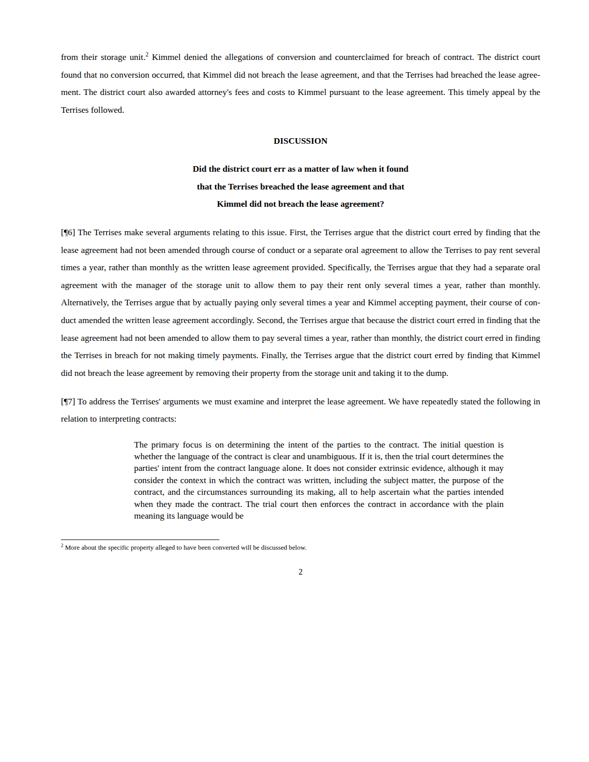from their storage unit.2 Kimmel denied the allegations of conversion and counterclaimed for breach of contract. The district court found that no conversion occurred, that Kimmel did not breach the lease agreement, and that the Terrises had breached the lease agreement. The district court also awarded attorney's fees and costs to Kimmel pursuant to the lease agreement. This timely appeal by the Terrises followed.
DISCUSSION
Did the district court err as a matter of law when it found
that the Terrises breached the lease agreement and that
Kimmel did not breach the lease agreement?
[¶6] The Terrises make several arguments relating to this issue. First, the Terrises argue that the district court erred by finding that the lease agreement had not been amended through course of conduct or a separate oral agreement to allow the Terrises to pay rent several times a year, rather than monthly as the written lease agreement provided. Specifically, the Terrises argue that they had a separate oral agreement with the manager of the storage unit to allow them to pay their rent only several times a year, rather than monthly. Alternatively, the Terrises argue that by actually paying only several times a year and Kimmel accepting payment, their course of conduct amended the written lease agreement accordingly. Second, the Terrises argue that because the district court erred in finding that the lease agreement had not been amended to allow them to pay several times a year, rather than monthly, the district court erred in finding the Terrises in breach for not making timely payments. Finally, the Terrises argue that the district court erred by finding that Kimmel did not breach the lease agreement by removing their property from the storage unit and taking it to the dump.
[¶7] To address the Terrises' arguments we must examine and interpret the lease agreement. We have repeatedly stated the following in relation to interpreting contracts:
The primary focus is on determining the intent of the parties to the contract. The initial question is whether the language of the contract is clear and unambiguous. If it is, then the trial court determines the parties' intent from the contract language alone. It does not consider extrinsic evidence, although it may consider the context in which the contract was written, including the subject matter, the purpose of the contract, and the circumstances surrounding its making, all to help ascertain what the parties intended when they made the contract. The trial court then enforces the contract in accordance with the plain meaning its language would be
2 More about the specific property alleged to have been converted will be discussed below.
2